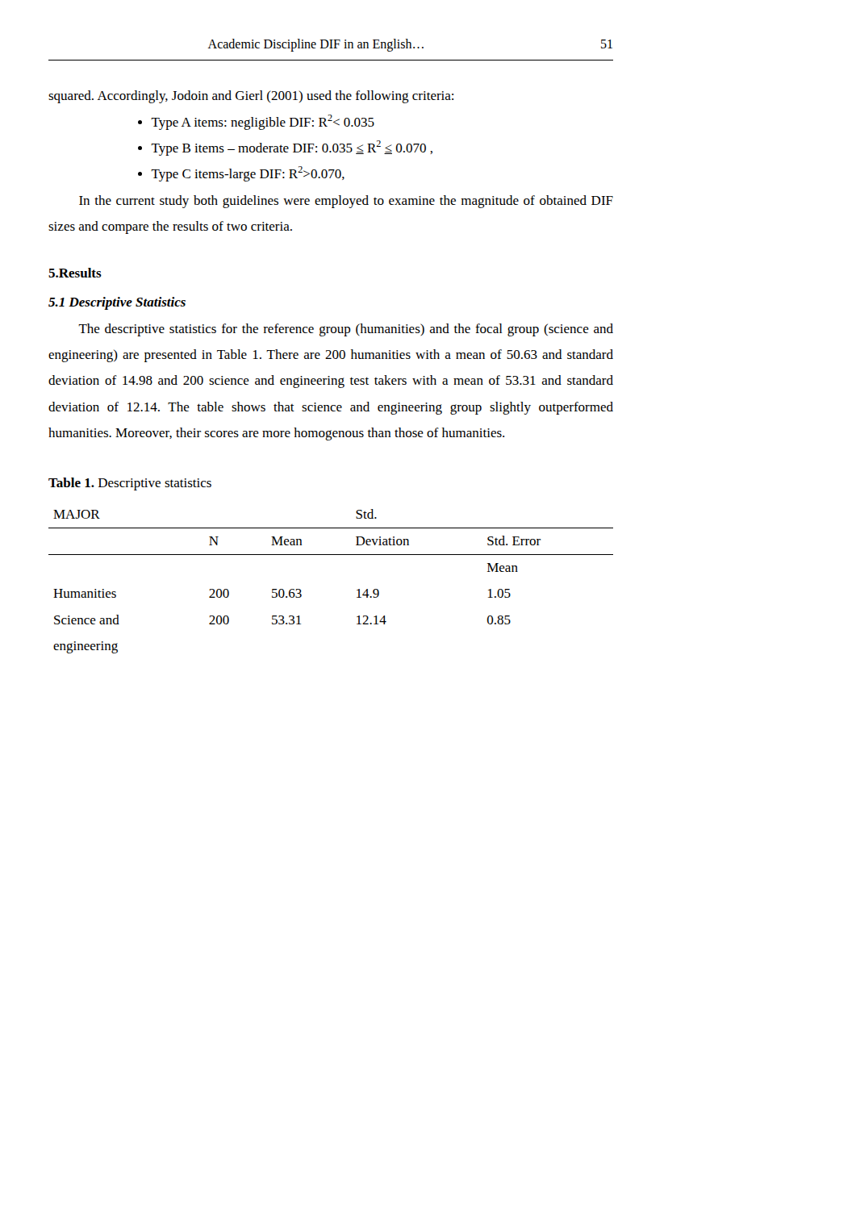Academic Discipline DIF in an English…
51
squared. Accordingly, Jodoin and Gierl (2001) used the following criteria:
Type A items: negligible DIF: R2< 0.035
Type B items – moderate DIF: 0.035 ≤ R2 ≤ 0.070 ,
Type C items-large DIF: R2>0.070,
In the current study both guidelines were employed to examine the magnitude of obtained DIF sizes and compare the results of two criteria.
5.Results
5.1 Descriptive Statistics
The descriptive statistics for the reference group (humanities) and the focal group (science and engineering) are presented in Table 1. There are 200 humanities with a mean of 50.63 and standard deviation of 14.98 and 200 science and engineering test takers with a mean of 53.31 and standard deviation of 12.14. The table shows that science and engineering group slightly outperformed humanities. Moreover, their scores are more homogenous than those of humanities.
Table 1. Descriptive statistics
| MAJOR | | | Std. | |
| | N | Mean | Deviation | Std. Error |
| | | | | Mean |
| Humanities | 200 | 50.63 | 14.9 | 1.05 |
| Science and | 200 | 53.31 | 12.14 | 0.85 |
| engineering | | | | |